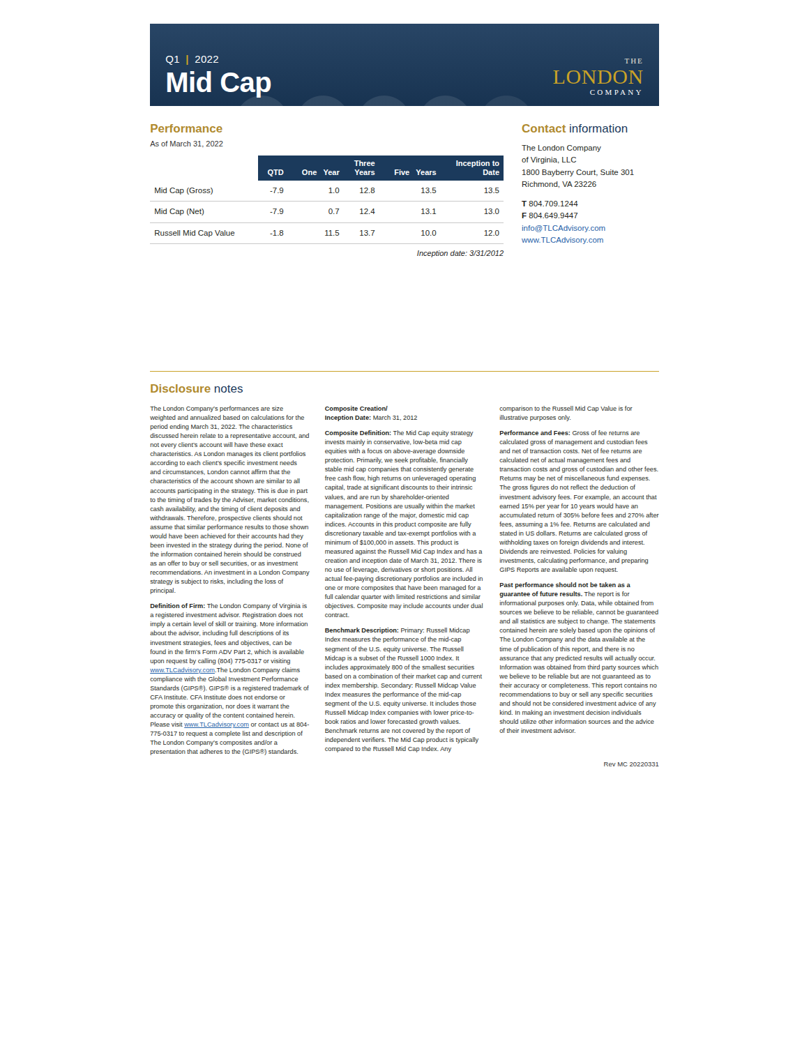Q1 | 2022
Mid Cap
THE LONDON COMPANY
Performance
As of March 31, 2022
| | QTD | One Year | Three Years | Five Years | Inception to Date |
| --- | --- | --- | --- | --- | --- |
| Mid Cap (Gross) | -7.9 | 1.0 | 12.8 | 13.5 | 13.5 |
| Mid Cap (Net) | -7.9 | 0.7 | 12.4 | 13.1 | 13.0 |
| Russell Mid Cap Value | -1.8 | 11.5 | 13.7 | 10.0 | 12.0 |
Inception date: 3/31/2012
Contact information
The London Company
of Virginia, LLC
1800 Bayberry Court, Suite 301
Richmond, VA 23226
T 804.709.1244
F 804.649.9447
info@TLCAdvisory.com
www.TLCAdvisory.com
Disclosure notes
The London Company’s performances are size weighted and annualized based on calculations for the period ending March 31, 2022. The characteristics discussed herein relate to a representative account, and not every client’s account will have these exact characteristics. As London manages its client portfolios according to each client’s specific investment needs and circumstances, London cannot affirm that the characteristics of the account shown are similar to all accounts participating in the strategy. This is due in part to the timing of trades by the Adviser, market conditions, cash availability, and the timing of client deposits and withdrawals. Therefore, prospective clients should not assume that similar performance results to those shown would have been achieved for their accounts had they been invested in the strategy during the period. None of the information contained herein should be construed as an offer to buy or sell securities, or as investment recommendations. An investment in a London Company strategy is subject to risks, including the loss of principal.
Definition of Firm: The London Company of Virginia is a registered investment advisor. Registration does not imply a certain level of skill or training. More information about the advisor, including full descriptions of its investment strategies, fees and objectives, can be found in the firm’s Form ADV Part 2, which is available upon request by calling (804) 775-0317 or visiting www.TLCadvisory.com.The London Company claims compliance with the Global Investment Performance Standards (GIPS®). GIPS® is a registered trademark of CFA Institute. CFA Institute does not endorse or promote this organization, nor does it warrant the accuracy or quality of the content contained herein. Please visit www.TLCadvisory.com or contact us at 804-775-0317 to request a complete list and description of The London Company’s composites and/or a presentation that adheres to the (GIPS®) standards.
Composite Creation/
Inception Date: March 31, 2012
Composite Definition: The Mid Cap equity strategy invests mainly in conservative, low-beta mid cap equities with a focus on above-average downside protection. Primarily, we seek profitable, financially stable mid cap companies that consistently generate free cash flow, high returns on unleveraged operating capital, trade at significant discounts to their intrinsic values, and are run by shareholder-oriented management. Positions are usually within the market capitalization range of the major, domestic mid cap indices. Accounts in this product composite are fully discretionary taxable and tax-exempt portfolios with a minimum of $100,000 in assets. This product is measured against the Russell Mid Cap Index and has a creation and inception date of March 31, 2012. There is no use of leverage, derivatives or short positions. All actual fee-paying discretionary portfolios are included in one or more composites that have been managed for a full calendar quarter with limited restrictions and similar objectives. Composite may include accounts under dual contract.
Benchmark Description: Primary: Russell Midcap Index measures the performance of the mid-cap segment of the U.S. equity universe. The Russell Midcap is a subset of the Russell 1000 Index. It includes approximately 800 of the smallest securities based on a combination of their market cap and current index membership. Secondary: Russell Midcap Value Index measures the performance of the mid-cap segment of the U.S. equity universe. It includes those Russell Midcap Index companies with lower price-to-book ratios and lower forecasted growth values. Benchmark returns are not covered by the report of independent verifiers. The Mid Cap product is typically compared to the Russell Mid Cap Index. Any comparison to the Russell Mid Cap Value is for illustrative purposes only.
Performance and Fees: Gross of fee returns are calculated gross of management and custodian fees and net of transaction costs. Net of fee returns are calculated net of actual management fees and transaction costs and gross of custodian and other fees. Returns may be net of miscellaneous fund expenses. The gross figures do not reflect the deduction of investment advisory fees. For example, an account that earned 15% per year for 10 years would have an accumulated return of 305% before fees and 270% after fees, assuming a 1% fee. Returns are calculated and stated in US dollars. Returns are calculated gross of withholding taxes on foreign dividends and interest. Dividends are reinvested. Policies for valuing investments, calculating performance, and preparing GIPS Reports are available upon request.
Past performance should not be taken as a guarantee of future results. The report is for informational purposes only. Data, while obtained from sources we believe to be reliable, cannot be guaranteed and all statistics are subject to change. The statements contained herein are solely based upon the opinions of The London Company and the data available at the time of publication of this report, and there is no assurance that any predicted results will actually occur. Information was obtained from third party sources which we believe to be reliable but are not guaranteed as to their accuracy or completeness. This report contains no recommendations to buy or sell any specific securities and should not be considered investment advice of any kind. In making an investment decision individuals should utilize other information sources and the advice of their investment advisor.
Rev MC 20220331